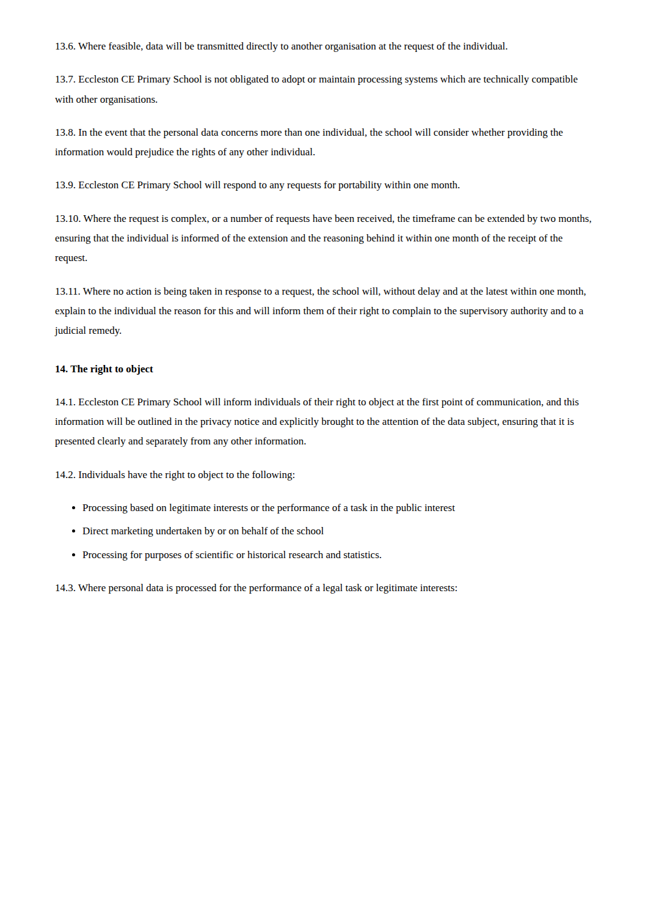13.6. Where feasible, data will be transmitted directly to another organisation at the request of the individual.
13.7. Eccleston CE Primary School is not obligated to adopt or maintain processing systems which are technically compatible with other organisations.
13.8. In the event that the personal data concerns more than one individual, the school will consider whether providing the information would prejudice the rights of any other individual.
13.9. Eccleston CE Primary School will respond to any requests for portability within one month.
13.10. Where the request is complex, or a number of requests have been received, the timeframe can be extended by two months, ensuring that the individual is informed of the extension and the reasoning behind it within one month of the receipt of the request.
13.11. Where no action is being taken in response to a request, the school will, without delay and at the latest within one month, explain to the individual the reason for this and will inform them of their right to complain to the supervisory authority and to a judicial remedy.
14. The right to object
14.1. Eccleston CE Primary School will inform individuals of their right to object at the first point of communication, and this information will be outlined in the privacy notice and explicitly brought to the attention of the data subject, ensuring that it is presented clearly and separately from any other information.
14.2. Individuals have the right to object to the following:
Processing based on legitimate interests or the performance of a task in the public interest
Direct marketing undertaken by or on behalf of the school
Processing for purposes of scientific or historical research and statistics.
14.3. Where personal data is processed for the performance of a legal task or legitimate interests: